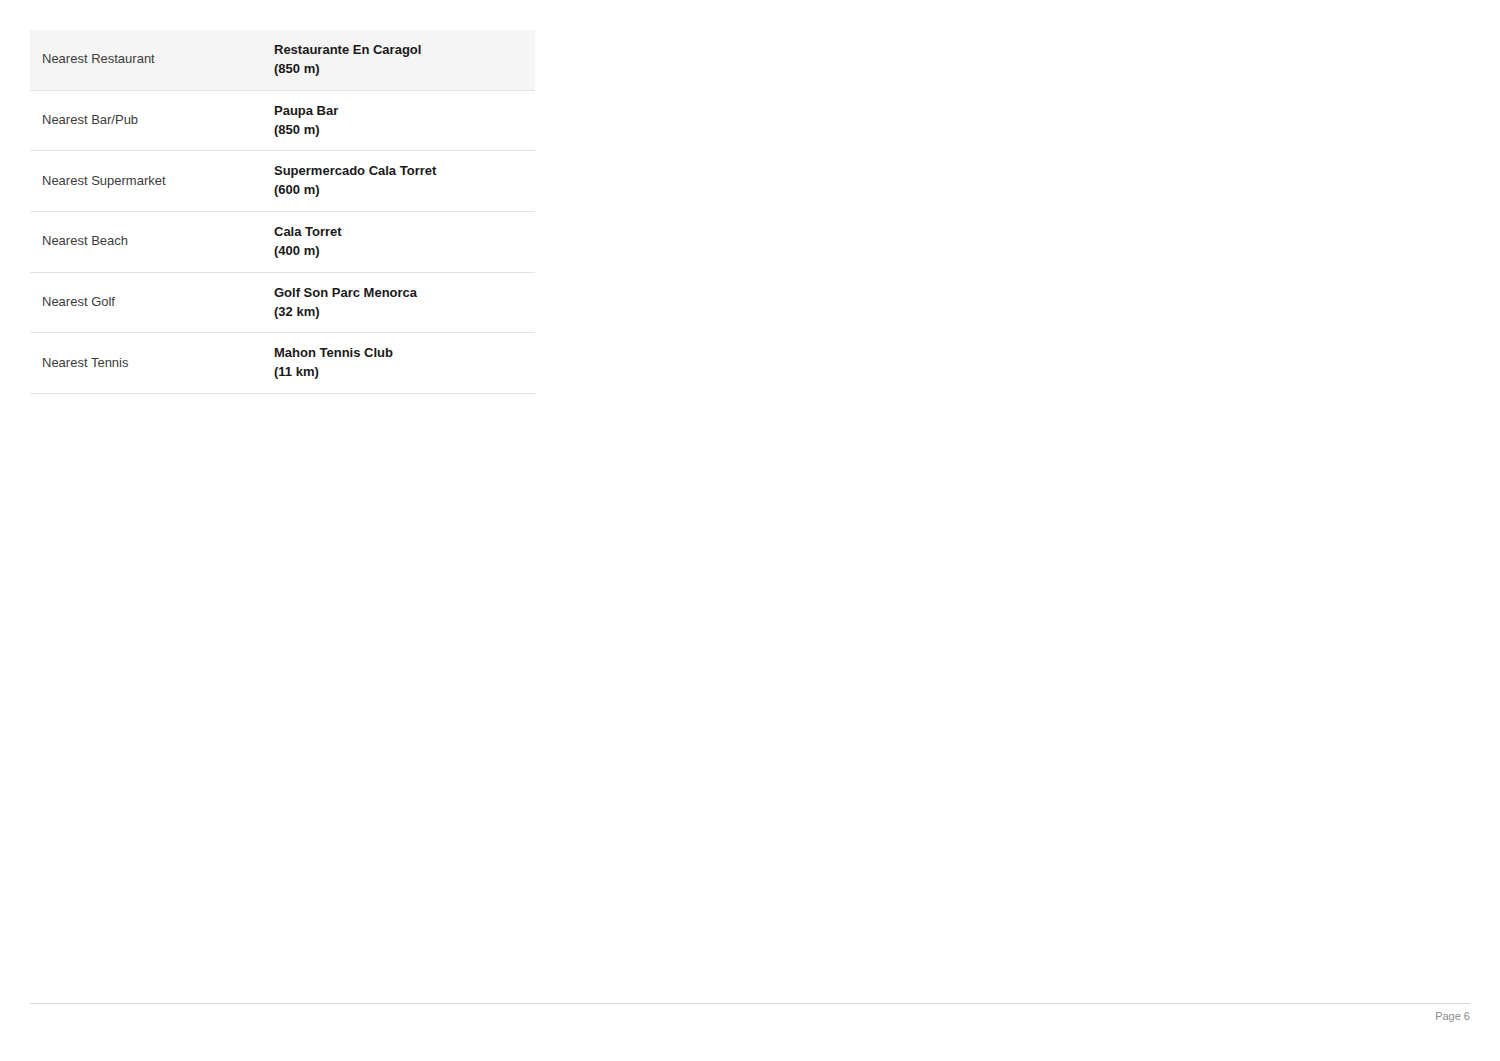| Nearest Restaurant | Restaurante En Caragol (850 m) |
| Nearest Bar/Pub | Paupa Bar (850 m) |
| Nearest Supermarket | Supermercado Cala Torret (600 m) |
| Nearest Beach | Cala Torret (400 m) |
| Nearest Golf | Golf Son Parc Menorca (32 km) |
| Nearest Tennis | Mahon Tennis Club (11 km) |
Page 6